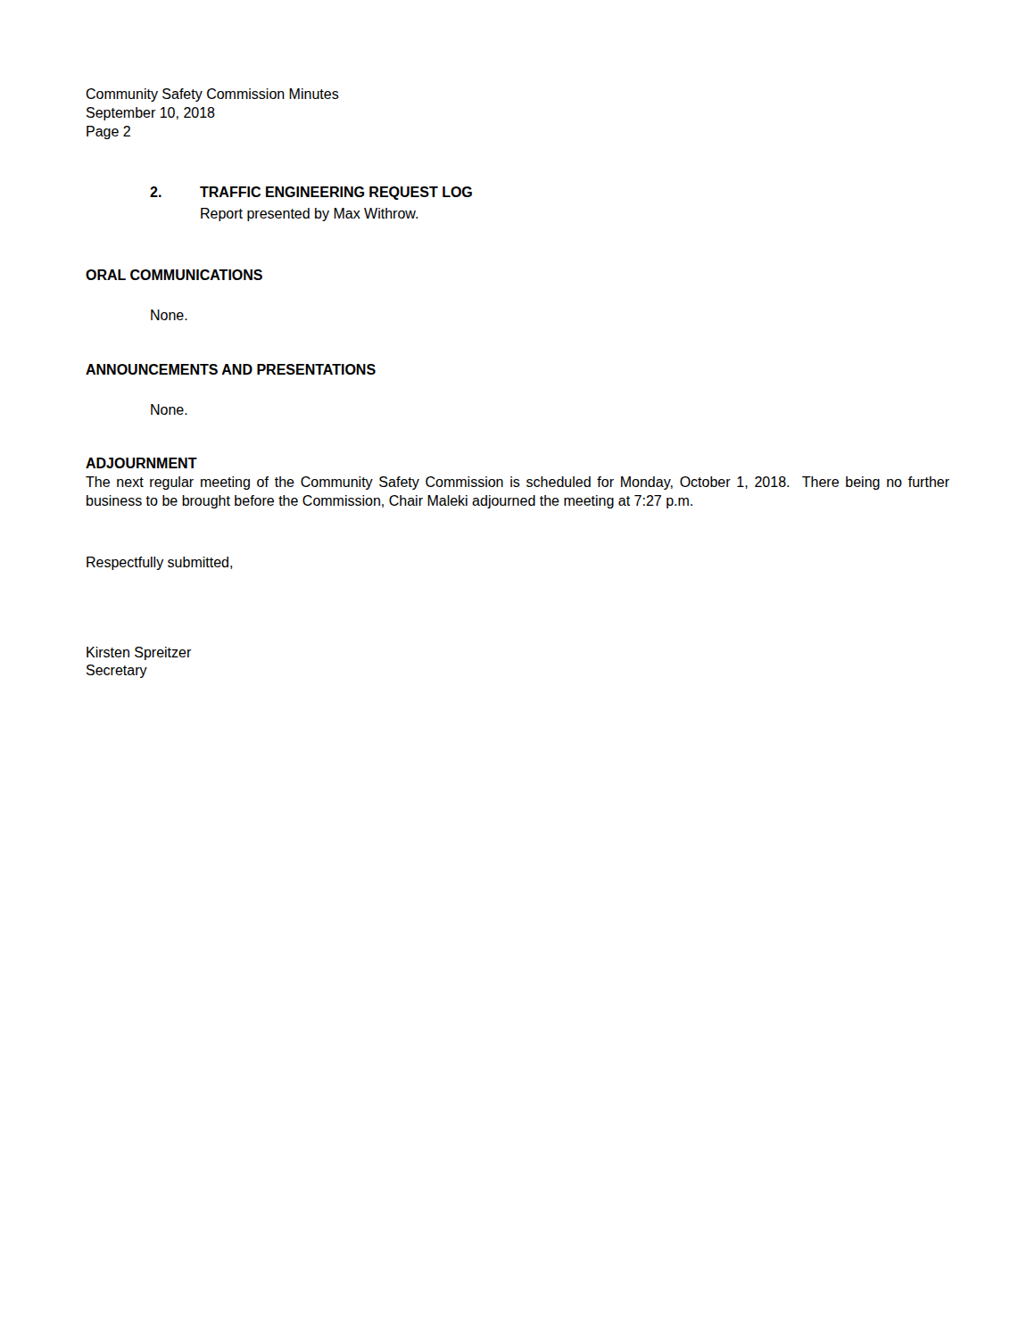Community Safety Commission Minutes
September 10, 2018
Page 2
2. TRAFFIC ENGINEERING REQUEST LOG
Report presented by Max Withrow.
Oral Communications
None.
Announcements and Presentations
None.
Adjournment
The next regular meeting of the Community Safety Commission is scheduled for Monday, October 1, 2018. There being no further business to be brought before the Commission, Chair Maleki adjourned the meeting at 7:27 p.m.
Respectfully submitted,
Kirsten Spreitzer
Secretary